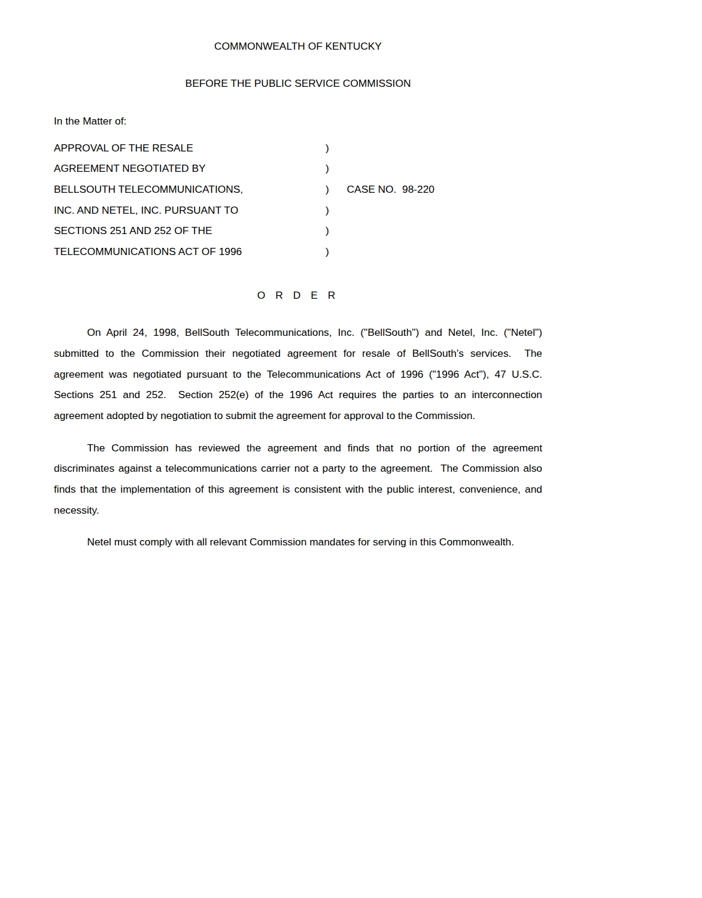COMMONWEALTH OF KENTUCKY
BEFORE THE PUBLIC SERVICE COMMISSION
In the Matter of:
| APPROVAL OF THE RESALE | ) | |
| AGREEMENT NEGOTIATED BY | ) | |
| BELLSOUTH TELECOMMUNICATIONS, | ) | CASE NO. 98-220 |
| INC. AND NETEL, INC. PURSUANT TO | ) | |
| SECTIONS 251 AND 252 OF THE | ) | |
| TELECOMMUNICATIONS ACT OF 1996 | ) | |
O R D E R
On April 24, 1998, BellSouth Telecommunications, Inc. ("BellSouth") and Netel, Inc. ("Netel") submitted to the Commission their negotiated agreement for resale of BellSouth's services. The agreement was negotiated pursuant to the Telecommunications Act of 1996 ("1996 Act"), 47 U.S.C. Sections 251 and 252. Section 252(e) of the 1996 Act requires the parties to an interconnection agreement adopted by negotiation to submit the agreement for approval to the Commission.
The Commission has reviewed the agreement and finds that no portion of the agreement discriminates against a telecommunications carrier not a party to the agreement. The Commission also finds that the implementation of this agreement is consistent with the public interest, convenience, and necessity.
Netel must comply with all relevant Commission mandates for serving in this Commonwealth.